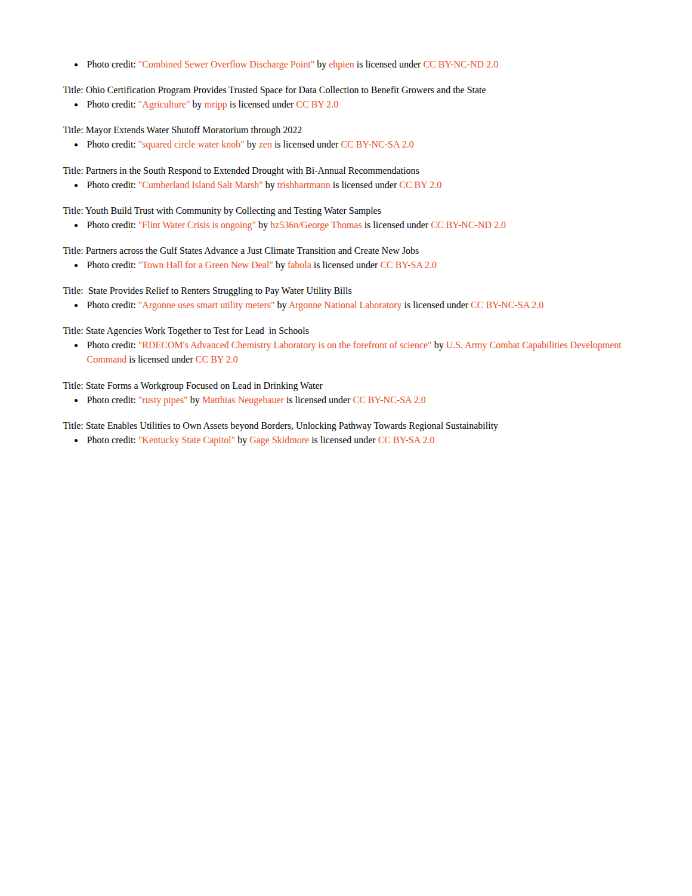Photo credit: "Combined Sewer Overflow Discharge Point" by ehpien is licensed under CC BY-NC-ND 2.0
Title: Ohio Certification Program Provides Trusted Space for Data Collection to Benefit Growers and the State
Photo credit: "Agriculture" by mripp is licensed under CC BY 2.0
Title: Mayor Extends Water Shutoff Moratorium through 2022
Photo credit: "squared circle water knob" by zen is licensed under CC BY-NC-SA 2.0
Title: Partners in the South Respond to Extended Drought with Bi-Annual Recommendations
Photo credit: "Cumberland Island Salt Marsh" by trishhartmann is licensed under CC BY 2.0
Title: Youth Build Trust with Community by Collecting and Testing Water Samples
Photo credit: "Flint Water Crisis is ongoing" by hz536n/George Thomas is licensed under CC BY-NC-ND 2.0
Title: Partners across the Gulf States Advance a Just Climate Transition and Create New Jobs
Photo credit: "Town Hall for a Green New Deal" by fabola is licensed under CC BY-SA 2.0
Title: State Provides Relief to Renters Struggling to Pay Water Utility Bills
Photo credit: "Argonne uses smart utility meters" by Argonne National Laboratory is licensed under CC BY-NC-SA 2.0
Title: State Agencies Work Together to Test for Lead in Schools
Photo credit: "RDECOM's Advanced Chemistry Laboratory is on the forefront of science" by U.S. Army Combat Capabilities Development Command is licensed under CC BY 2.0
Title: State Forms a Workgroup Focused on Lead in Drinking Water
Photo credit: "rusty pipes" by Matthias Neugebauer is licensed under CC BY-NC-SA 2.0
Title: State Enables Utilities to Own Assets beyond Borders, Unlocking Pathway Towards Regional Sustainability
Photo credit: "Kentucky State Capitol" by Gage Skidmore is licensed under CC BY-SA 2.0